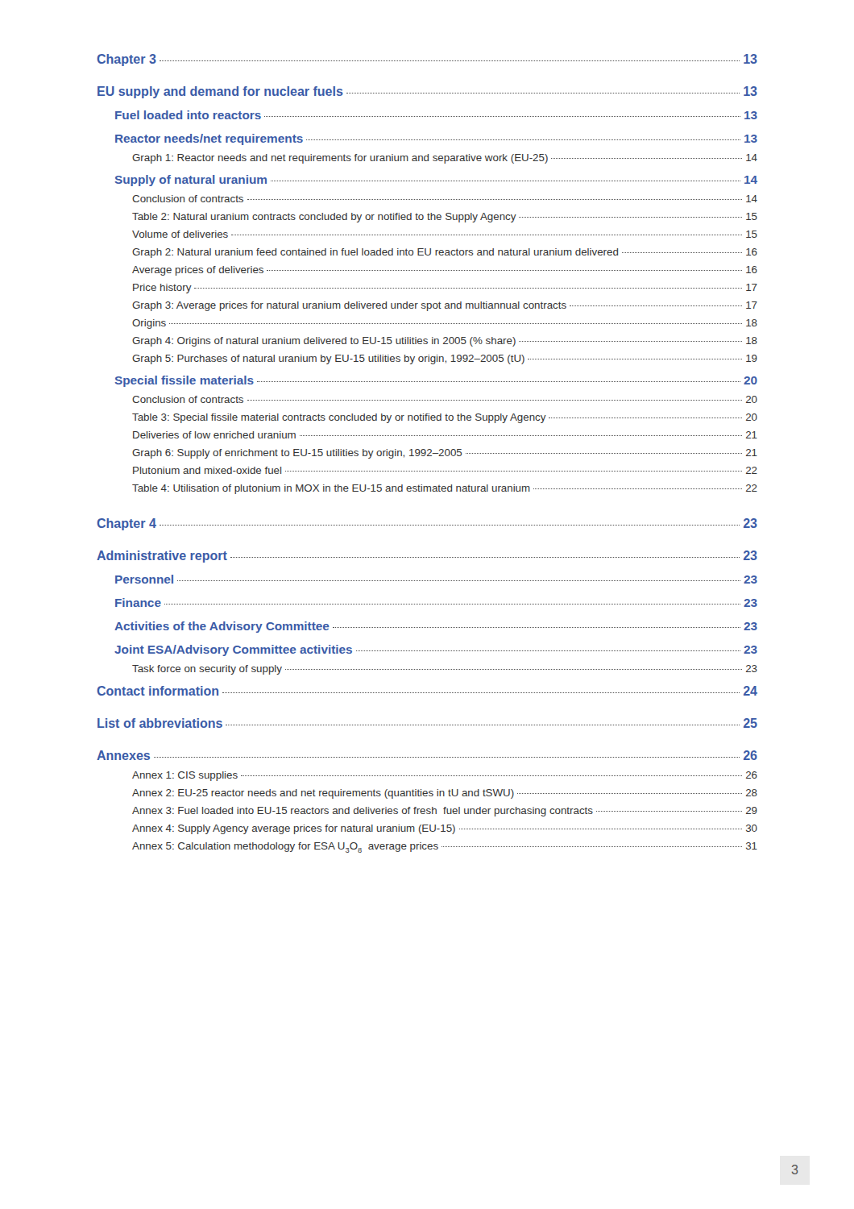Chapter 3 13
EU supply and demand for nuclear fuels 13
Fuel loaded into reactors 13
Reactor needs/net requirements 13
Graph 1: Reactor needs and net requirements for uranium and separative work (EU-25) 14
Supply of natural uranium 14
Conclusion of contracts 14
Table 2: Natural uranium contracts concluded by or notified to the Supply Agency 15
Volume of deliveries 15
Graph 2: Natural uranium feed contained in fuel loaded into EU reactors and natural uranium delivered 16
Average prices of deliveries 16
Price history 17
Graph 3: Average prices for natural uranium delivered under spot and multiannual contracts 17
Origins 18
Graph 4: Origins of natural uranium delivered to EU-15 utilities in 2005 (% share) 18
Graph 5: Purchases of natural uranium by EU-15 utilities by origin, 1992–2005 (tU) 19
Special fissile materials 20
Conclusion of contracts 20
Table 3: Special fissile material contracts concluded by or notified to the Supply Agency 20
Deliveries of low enriched uranium 21
Graph 6: Supply of enrichment to EU-15 utilities by origin, 1992–2005 21
Plutonium and mixed-oxide fuel 22
Table 4: Utilisation of plutonium in MOX in the EU-15 and estimated natural uranium 22
Chapter 4 23
Administrative report 23
Personnel 23
Finance 23
Activities of the Advisory Committee 23
Joint ESA/Advisory Committee activities 23
Task force on security of supply 23
Contact information 24
List of abbreviations 25
Annexes 26
Annex 1: CIS supplies 26
Annex 2: EU-25 reactor needs and net requirements (quantities in tU and tSWU) 28
Annex 3: Fuel loaded into EU-15 reactors and deliveries of fresh fuel under purchasing contracts 29
Annex 4: Supply Agency average prices for natural uranium (EU-15) 30
Annex 5: Calculation methodology for ESA U3O8 average prices 31
3